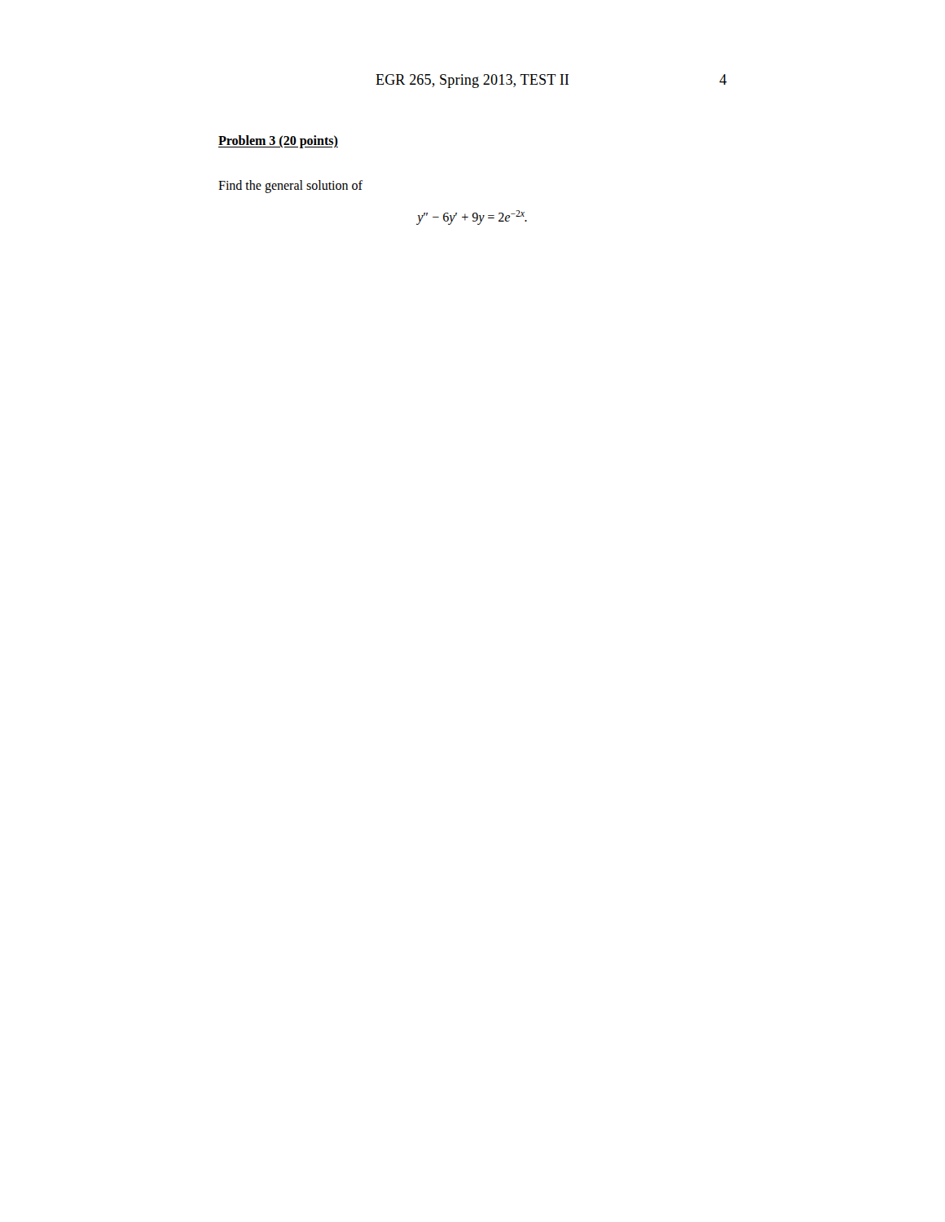EGR 265, Spring 2013, TEST II 4
Problem 3 (20 points)
Find the general solution of
y″ − 6y′ + 9y = 2e−2x.